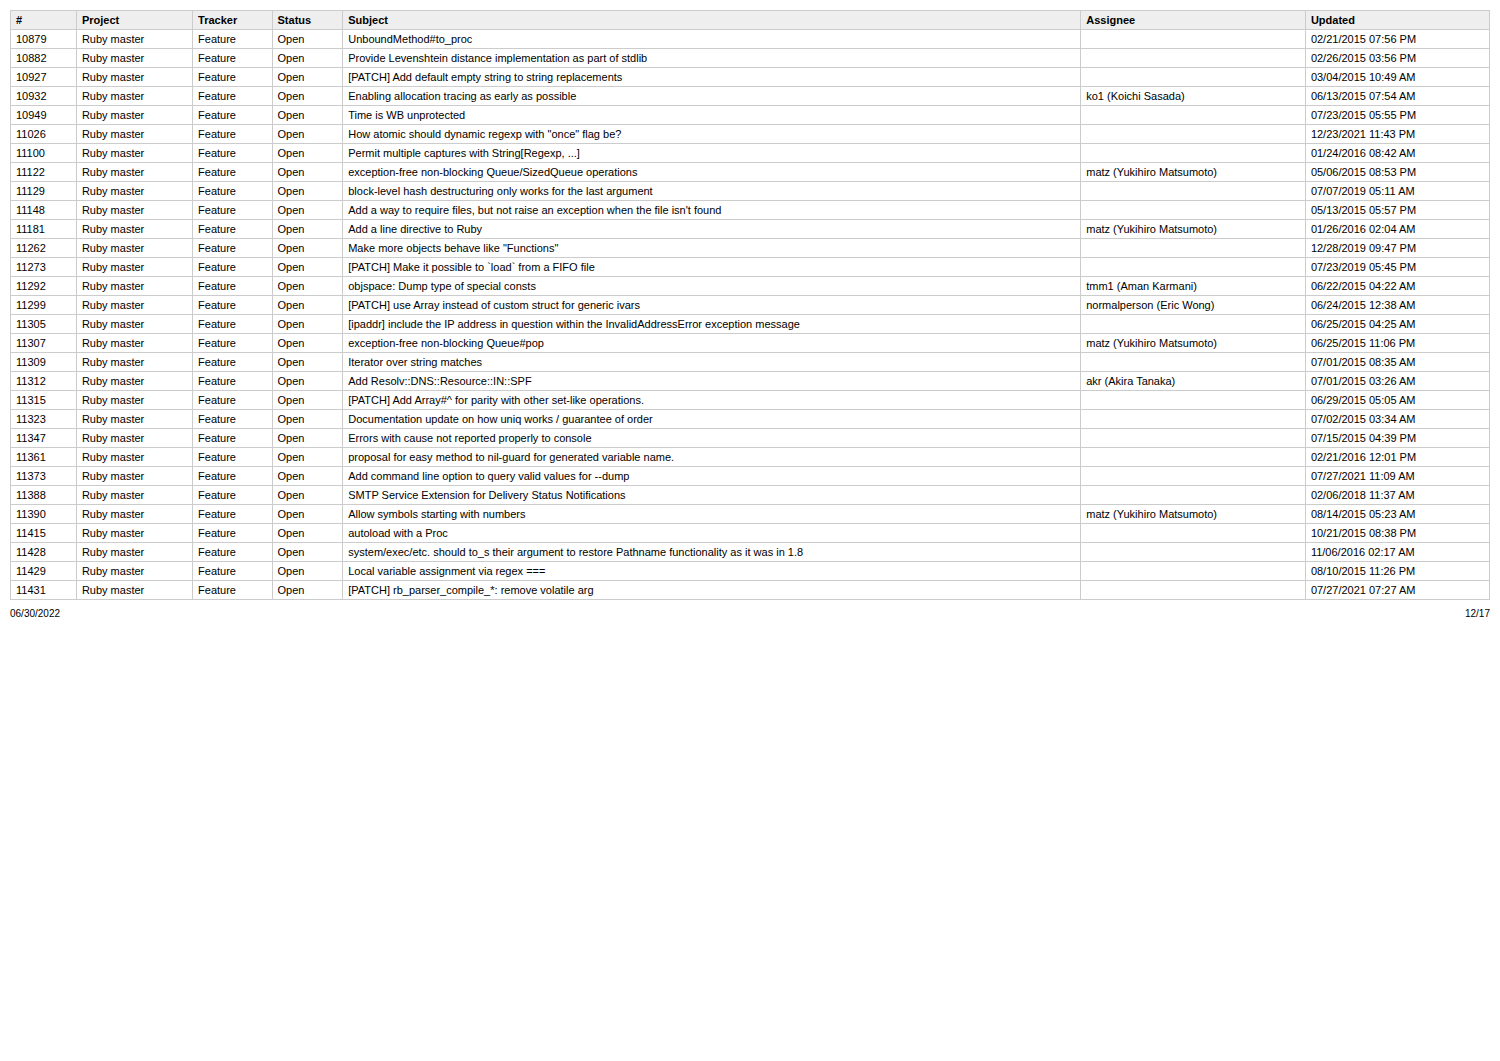| # | Project | Tracker | Status | Subject | Assignee | Updated |
| --- | --- | --- | --- | --- | --- | --- |
| 10879 | Ruby master | Feature | Open | UnboundMethod#to_proc | | 02/21/2015 07:56 PM |
| 10882 | Ruby master | Feature | Open | Provide Levenshtein distance implementation as part of stdlib | | 02/26/2015 03:56 PM |
| 10927 | Ruby master | Feature | Open | [PATCH] Add default empty string to string replacements | | 03/04/2015 10:49 AM |
| 10932 | Ruby master | Feature | Open | Enabling allocation tracing as early as possible | ko1 (Koichi Sasada) | 06/13/2015 07:54 AM |
| 10949 | Ruby master | Feature | Open | Time is WB unprotected | | 07/23/2015 05:55 PM |
| 11026 | Ruby master | Feature | Open | How atomic should dynamic regexp with "once" flag be? | | 12/23/2021 11:43 PM |
| 11100 | Ruby master | Feature | Open | Permit multiple captures with String[Regexp, ...] | | 01/24/2016 08:42 AM |
| 11122 | Ruby master | Feature | Open | exception-free non-blocking Queue/SizedQueue operations | matz (Yukihiro Matsumoto) | 05/06/2015 08:53 PM |
| 11129 | Ruby master | Feature | Open | block-level hash destructuring only works for the last argument | | 07/07/2019 05:11 AM |
| 11148 | Ruby master | Feature | Open | Add a way to require files, but not raise an exception when the file isn't found | | 05/13/2015 05:57 PM |
| 11181 | Ruby master | Feature | Open | Add a line directive to Ruby | matz (Yukihiro Matsumoto) | 01/26/2016 02:04 AM |
| 11262 | Ruby master | Feature | Open | Make more objects behave like "Functions" | | 12/28/2019 09:47 PM |
| 11273 | Ruby master | Feature | Open | [PATCH] Make it possible to `load` from a FIFO file | | 07/23/2019 05:45 PM |
| 11292 | Ruby master | Feature | Open | objspace: Dump type of special consts | tmm1 (Aman Karmani) | 06/22/2015 04:22 AM |
| 11299 | Ruby master | Feature | Open | [PATCH] use Array instead of custom struct for generic ivars | normalperson (Eric Wong) | 06/24/2015 12:38 AM |
| 11305 | Ruby master | Feature | Open | [ipaddr] include the IP address in question within the InvalidAddressError exception message | | 06/25/2015 04:25 AM |
| 11307 | Ruby master | Feature | Open | exception-free non-blocking Queue#pop | matz (Yukihiro Matsumoto) | 06/25/2015 11:06 PM |
| 11309 | Ruby master | Feature | Open | Iterator over string matches | | 07/01/2015 08:35 AM |
| 11312 | Ruby master | Feature | Open | Add Resolv::DNS::Resource::IN::SPF | akr (Akira Tanaka) | 07/01/2015 03:26 AM |
| 11315 | Ruby master | Feature | Open | [PATCH] Add Array#^ for parity with other set-like operations. | | 06/29/2015 05:05 AM |
| 11323 | Ruby master | Feature | Open | Documentation update on how uniq works / guarantee of order | | 07/02/2015 03:34 AM |
| 11347 | Ruby master | Feature | Open | Errors with cause not reported properly to console | | 07/15/2015 04:39 PM |
| 11361 | Ruby master | Feature | Open | proposal for easy method to nil-guard for generated variable name. | | 02/21/2016 12:01 PM |
| 11373 | Ruby master | Feature | Open | Add command line option to query valid values for --dump | | 07/27/2021 11:09 AM |
| 11388 | Ruby master | Feature | Open | SMTP Service Extension for Delivery Status Notifications | | 02/06/2018 11:37 AM |
| 11390 | Ruby master | Feature | Open | Allow symbols starting with numbers | matz (Yukihiro Matsumoto) | 08/14/2015 05:23 AM |
| 11415 | Ruby master | Feature | Open | autoload with a Proc | | 10/21/2015 08:38 PM |
| 11428 | Ruby master | Feature | Open | system/exec/etc. should to_s their argument to restore Pathname functionality as it was in 1.8 | | 11/06/2016 02:17 AM |
| 11429 | Ruby master | Feature | Open | Local variable assignment via regex === | | 08/10/2015 11:26 PM |
| 11431 | Ruby master | Feature | Open | [PATCH] rb_parser_compile_*: remove volatile arg | | 07/27/2021 07:27 AM |
06/30/2022 12/17